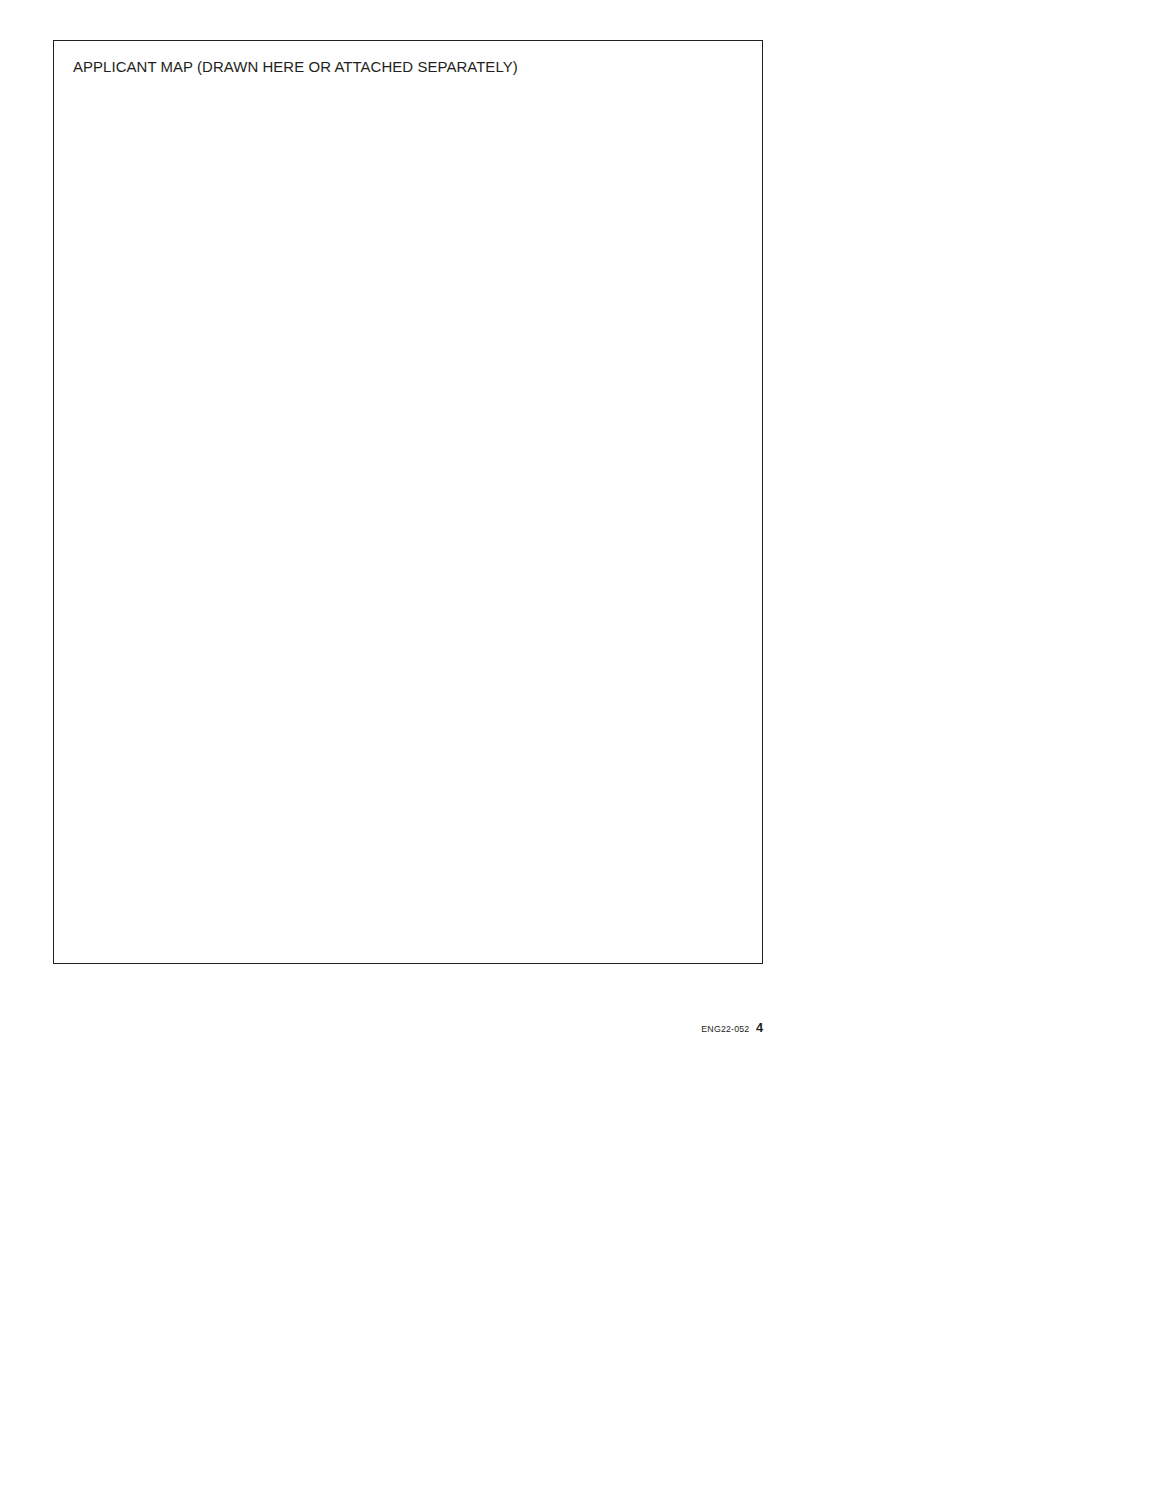APPLICANT MAP (DRAWN HERE OR ATTACHED SEPARATELY)
ENG22-052 4